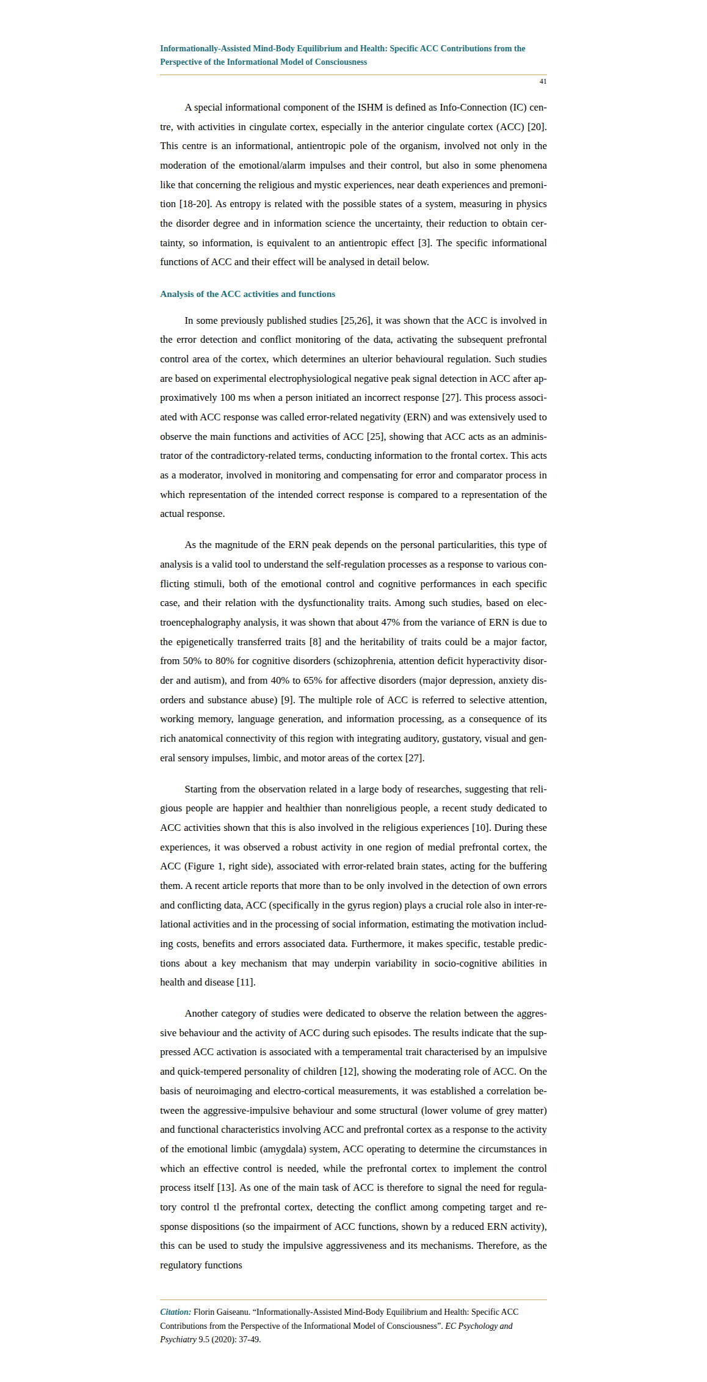Informationally-Assisted Mind-Body Equilibrium and Health: Specific ACC Contributions from the Perspective of the Informational Model of Consciousness
41
A special informational component of the ISHM is defined as Info-Connection (IC) centre, with activities in cingulate cortex, especially in the anterior cingulate cortex (ACC) [20]. This centre is an informational, antientropic pole of the organism, involved not only in the moderation of the emotional/alarm impulses and their control, but also in some phenomena like that concerning the religious and mystic experiences, near death experiences and premonition [18-20]. As entropy is related with the possible states of a system, measuring in physics the disorder degree and in information science the uncertainty, their reduction to obtain certainty, so information, is equivalent to an antientropic effect [3]. The specific informational functions of ACC and their effect will be analysed in detail below.
Analysis of the ACC activities and functions
In some previously published studies [25,26], it was shown that the ACC is involved in the error detection and conflict monitoring of the data, activating the subsequent prefrontal control area of the cortex, which determines an ulterior behavioural regulation. Such studies are based on experimental electrophysiological negative peak signal detection in ACC after approximatively 100 ms when a person initiated an incorrect response [27]. This process associated with ACC response was called error-related negativity (ERN) and was extensively used to observe the main functions and activities of ACC [25], showing that ACC acts as an administrator of the contradictory-related terms, conducting information to the frontal cortex. This acts as a moderator, involved in monitoring and compensating for error and comparator process in which representation of the intended correct response is compared to a representation of the actual response.
As the magnitude of the ERN peak depends on the personal particularities, this type of analysis is a valid tool to understand the self-regulation processes as a response to various conflicting stimuli, both of the emotional control and cognitive performances in each specific case, and their relation with the dysfunctionality traits. Among such studies, based on electroencephalography analysis, it was shown that about 47% from the variance of ERN is due to the epigenetically transferred traits [8] and the heritability of traits could be a major factor, from 50% to 80% for cognitive disorders (schizophrenia, attention deficit hyperactivity disorder and autism), and from 40% to 65% for affective disorders (major depression, anxiety disorders and substance abuse) [9]. The multiple role of ACC is referred to selective attention, working memory, language generation, and information processing, as a consequence of its rich anatomical connectivity of this region with integrating auditory, gustatory, visual and general sensory impulses, limbic, and motor areas of the cortex [27].
Starting from the observation related in a large body of researches, suggesting that religious people are happier and healthier than nonreligious people, a recent study dedicated to ACC activities shown that this is also involved in the religious experiences [10]. During these experiences, it was observed a robust activity in one region of medial prefrontal cortex, the ACC (Figure 1, right side), associated with error-related brain states, acting for the buffering them. A recent article reports that more than to be only involved in the detection of own errors and conflicting data, ACC (specifically in the gyrus region) plays a crucial role also in inter-relational activities and in the processing of social information, estimating the motivation including costs, benefits and errors associated data. Furthermore, it makes specific, testable predictions about a key mechanism that may underpin variability in socio-cognitive abilities in health and disease [11].
Another category of studies were dedicated to observe the relation between the aggressive behaviour and the activity of ACC during such episodes. The results indicate that the suppressed ACC activation is associated with a temperamental trait characterised by an impulsive and quick-tempered personality of children [12], showing the moderating role of ACC. On the basis of neuroimaging and electro-cortical measurements, it was established a correlation between the aggressive-impulsive behaviour and some structural (lower volume of grey matter) and functional characteristics involving ACC and prefrontal cortex as a response to the activity of the emotional limbic (amygdala) system, ACC operating to determine the circumstances in which an effective control is needed, while the prefrontal cortex to implement the control process itself [13]. As one of the main task of ACC is therefore to signal the need for regulatory control tl the prefrontal cortex, detecting the conflict among competing target and response dispositions (so the impairment of ACC functions, shown by a reduced ERN activity), this can be used to study the impulsive aggressiveness and its mechanisms. Therefore, as the regulatory functions
Citation: Florin Gaiseanu. “Informationally-Assisted Mind-Body Equilibrium and Health: Specific ACC Contributions from the Perspective of the Informational Model of Consciousness”. EC Psychology and Psychiatry 9.5 (2020): 37-49.